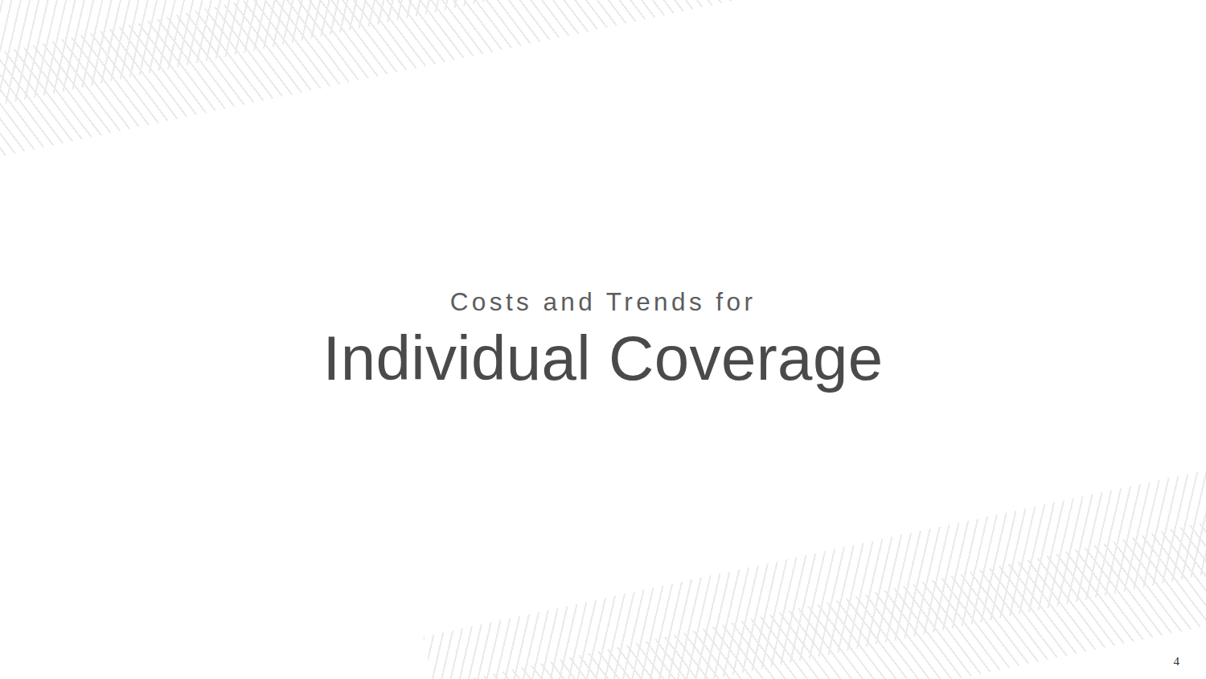Costs and Trends for
Individual Coverage
4